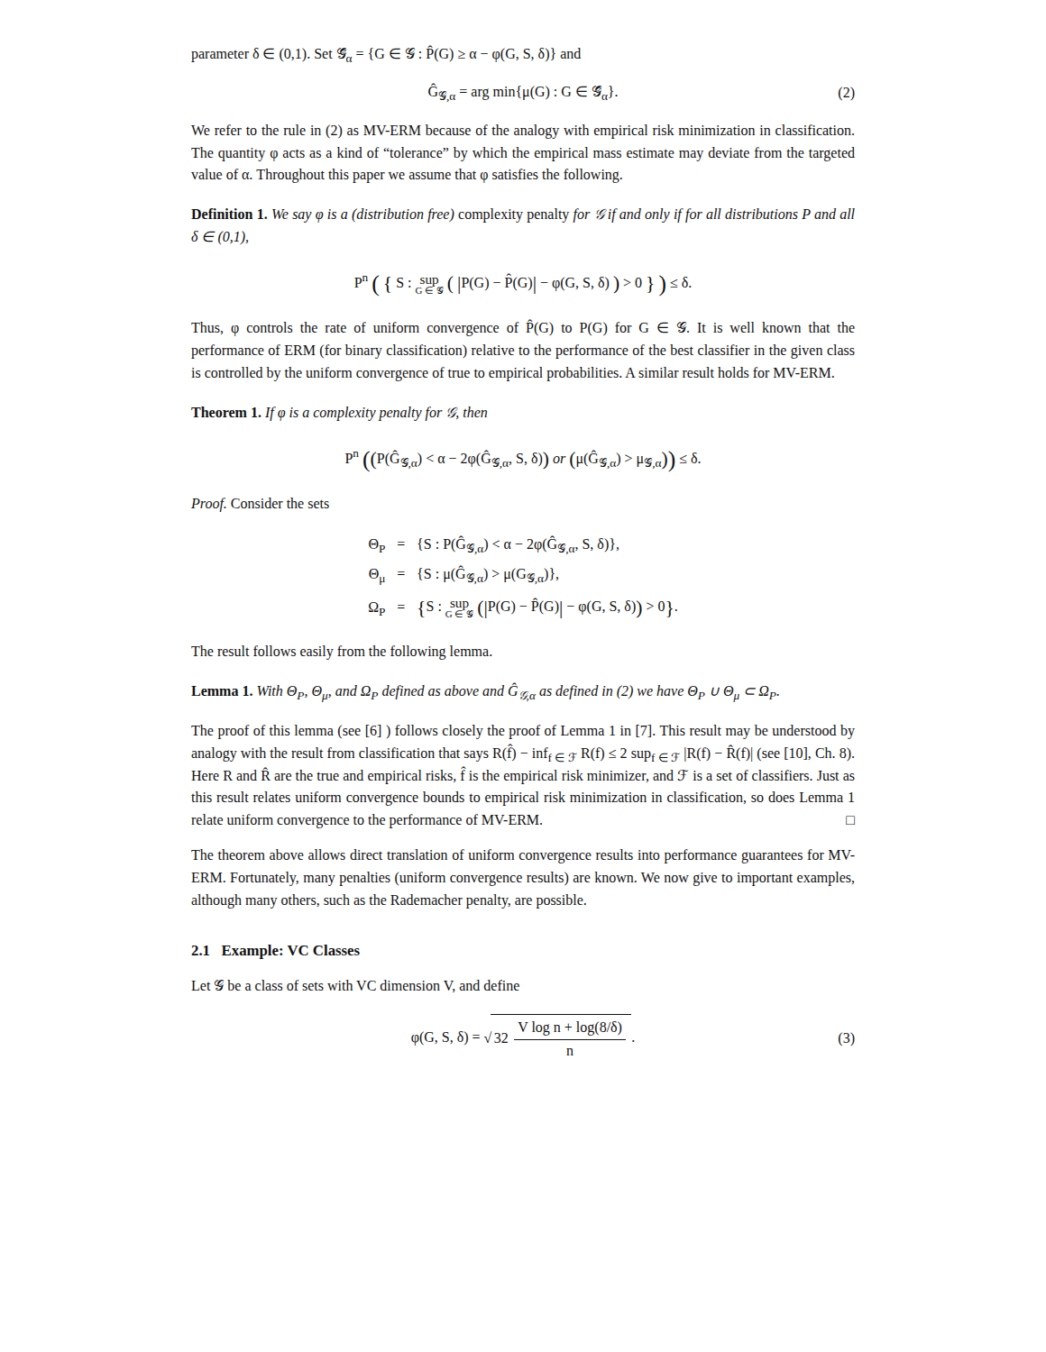parameter δ ∈ (0,1). Set 𝒢̂α = {G ∈ 𝒢 : P̂(G) ≥ α − φ(G, S, δ)} and
Ĝ𝒢,α = arg min{μ(G) : G ∈ 𝒢̂α}. (2)
We refer to the rule in (2) as MV-ERM because of the analogy with empirical risk minimization in classification. The quantity φ acts as a kind of “tolerance” by which the empirical mass estimate may deviate from the targeted value of α. Throughout this paper we assume that φ satisfies the following.
Definition 1. We say φ is a (distribution free) complexity penalty for 𝒢 if and only if for all distributions P and all δ ∈ (0,1),
Pn ( { S : sup G ∈ 𝒢 ( |P(G) − P̂(G)| − φ(G, S, δ) ) > 0 } ) ≤ δ.
Thus, φ controls the rate of uniform convergence of P̂(G) to P(G) for G ∈ 𝒢. It is well known that the performance of ERM (for binary classification) relative to the performance of the best classifier in the given class is controlled by the uniform convergence of true to empirical probabilities. A similar result holds for MV-ERM.
Theorem 1. If φ is a complexity penalty for 𝒢, then
Pn ((P(Ĝ𝒢,α) < α − 2φ(Ĝ𝒢,α, S, δ)) or (μ(Ĝ𝒢,α) > μ𝒢,α)) ≤ δ.
Proof. Consider the sets
| Θ P | = | {S : P(Ĝ 𝒢,α ) < α − 2φ(Ĝ 𝒢,α , S, δ)}, |
| Θ μ | = | {S : μ(Ĝ 𝒢,α ) > μ(G 𝒢,α )}, |
| Ω P | = | { S : sup G ∈ 𝒢 ( / P(G) − P̂(G) / − φ(G, S, δ) ) > 0 } . |
The result follows easily from the following lemma.
Lemma 1. With ΘP, Θμ, and ΩP defined as above and Ĝ𝒢,α as defined in (2) we have ΘP ∪ Θμ ⊂ ΩP.
The proof of this lemma (see [6] ) follows closely the proof of Lemma 1 in [7]. This result may be understood by analogy with the result from classification that says R(f̂) − inff ∈ ℱ R(f) ≤ 2 supf ∈ ℱ |R(f) − R̂(f)| (see [10], Ch. 8). Here R and R̂ are the true and empirical risks, f̂ is the empirical risk minimizer, and ℱ is a set of classifiers. Just as this result relates uniform convergence bounds to empirical risk minimization in classification, so does Lemma 1 relate uniform convergence to the performance of MV-ERM. □
The theorem above allows direct translation of uniform convergence results into performance guarantees for MV-ERM. Fortunately, many penalties (uniform convergence results) are known. We now give to important examples, although many others, such as the Rademacher penalty, are possible.
2.1 Example: VC Classes
Let 𝒢 be a class of sets with VC dimension V, and define
φ(G, S, δ) = √32 V log n + log(8/δ) n. (3)